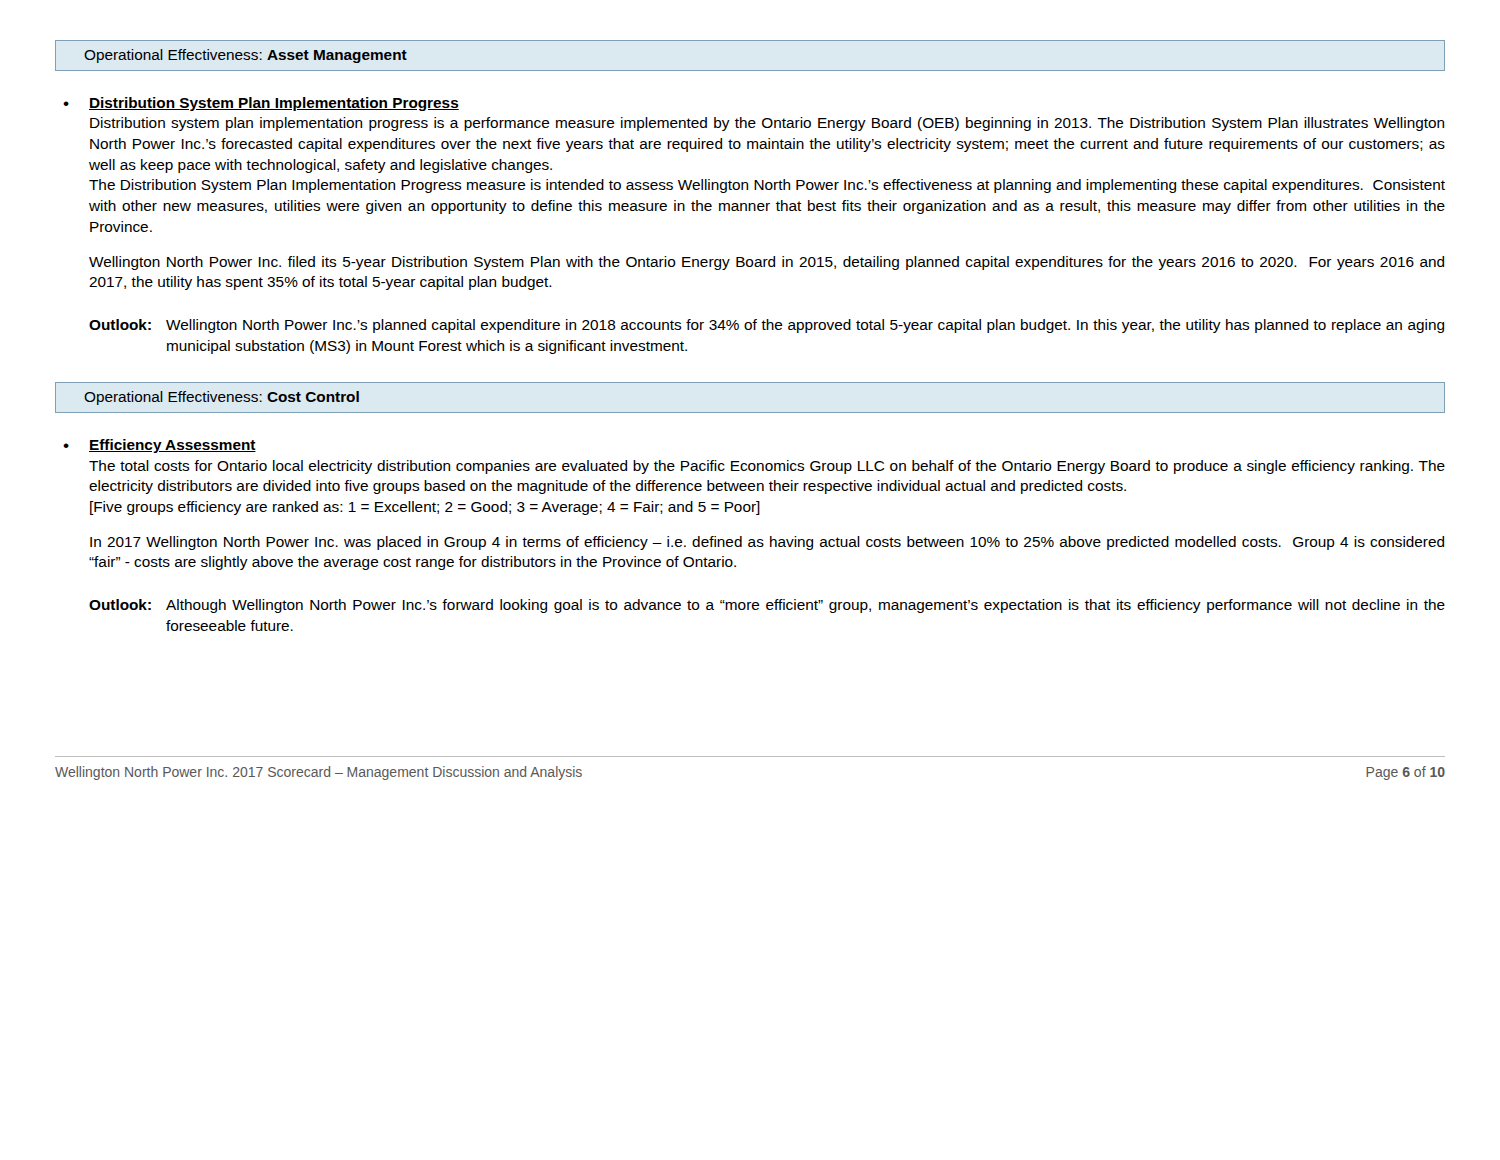Operational Effectiveness: Asset Management
Distribution System Plan Implementation Progress
Distribution system plan implementation progress is a performance measure implemented by the Ontario Energy Board (OEB) beginning in 2013. The Distribution System Plan illustrates Wellington North Power Inc.’s forecasted capital expenditures over the next five years that are required to maintain the utility’s electricity system; meet the current and future requirements of our customers; as well as keep pace with technological, safety and legislative changes.
The Distribution System Plan Implementation Progress measure is intended to assess Wellington North Power Inc.’s effectiveness at planning and implementing these capital expenditures. Consistent with other new measures, utilities were given an opportunity to define this measure in the manner that best fits their organization and as a result, this measure may differ from other utilities in the Province.
Wellington North Power Inc. filed its 5-year Distribution System Plan with the Ontario Energy Board in 2015, detailing planned capital expenditures for the years 2016 to 2020. For years 2016 and 2017, the utility has spent 35% of its total 5-year capital plan budget.
Outlook:
Wellington North Power Inc.’s planned capital expenditure in 2018 accounts for 34% of the approved total 5-year capital plan budget. In this year, the utility has planned to replace an aging municipal substation (MS3) in Mount Forest which is a significant investment.
Operational Effectiveness: Cost Control
Efficiency Assessment
The total costs for Ontario local electricity distribution companies are evaluated by the Pacific Economics Group LLC on behalf of the Ontario Energy Board to produce a single efficiency ranking. The electricity distributors are divided into five groups based on the magnitude of the difference between their respective individual actual and predicted costs.
[Five groups efficiency are ranked as: 1 = Excellent; 2 = Good; 3 = Average; 4 = Fair; and 5 = Poor]
In 2017 Wellington North Power Inc. was placed in Group 4 in terms of efficiency – i.e. defined as having actual costs between 10% to 25% above predicted modelled costs. Group 4 is considered “fair” - costs are slightly above the average cost range for distributors in the Province of Ontario.
Outlook:
Although Wellington North Power Inc.’s forward looking goal is to advance to a “more efficient” group, management’s expectation is that its efficiency performance will not decline in the foreseeable future.
Wellington North Power Inc. 2017 Scorecard – Management Discussion and Analysis
Page 6 of 10